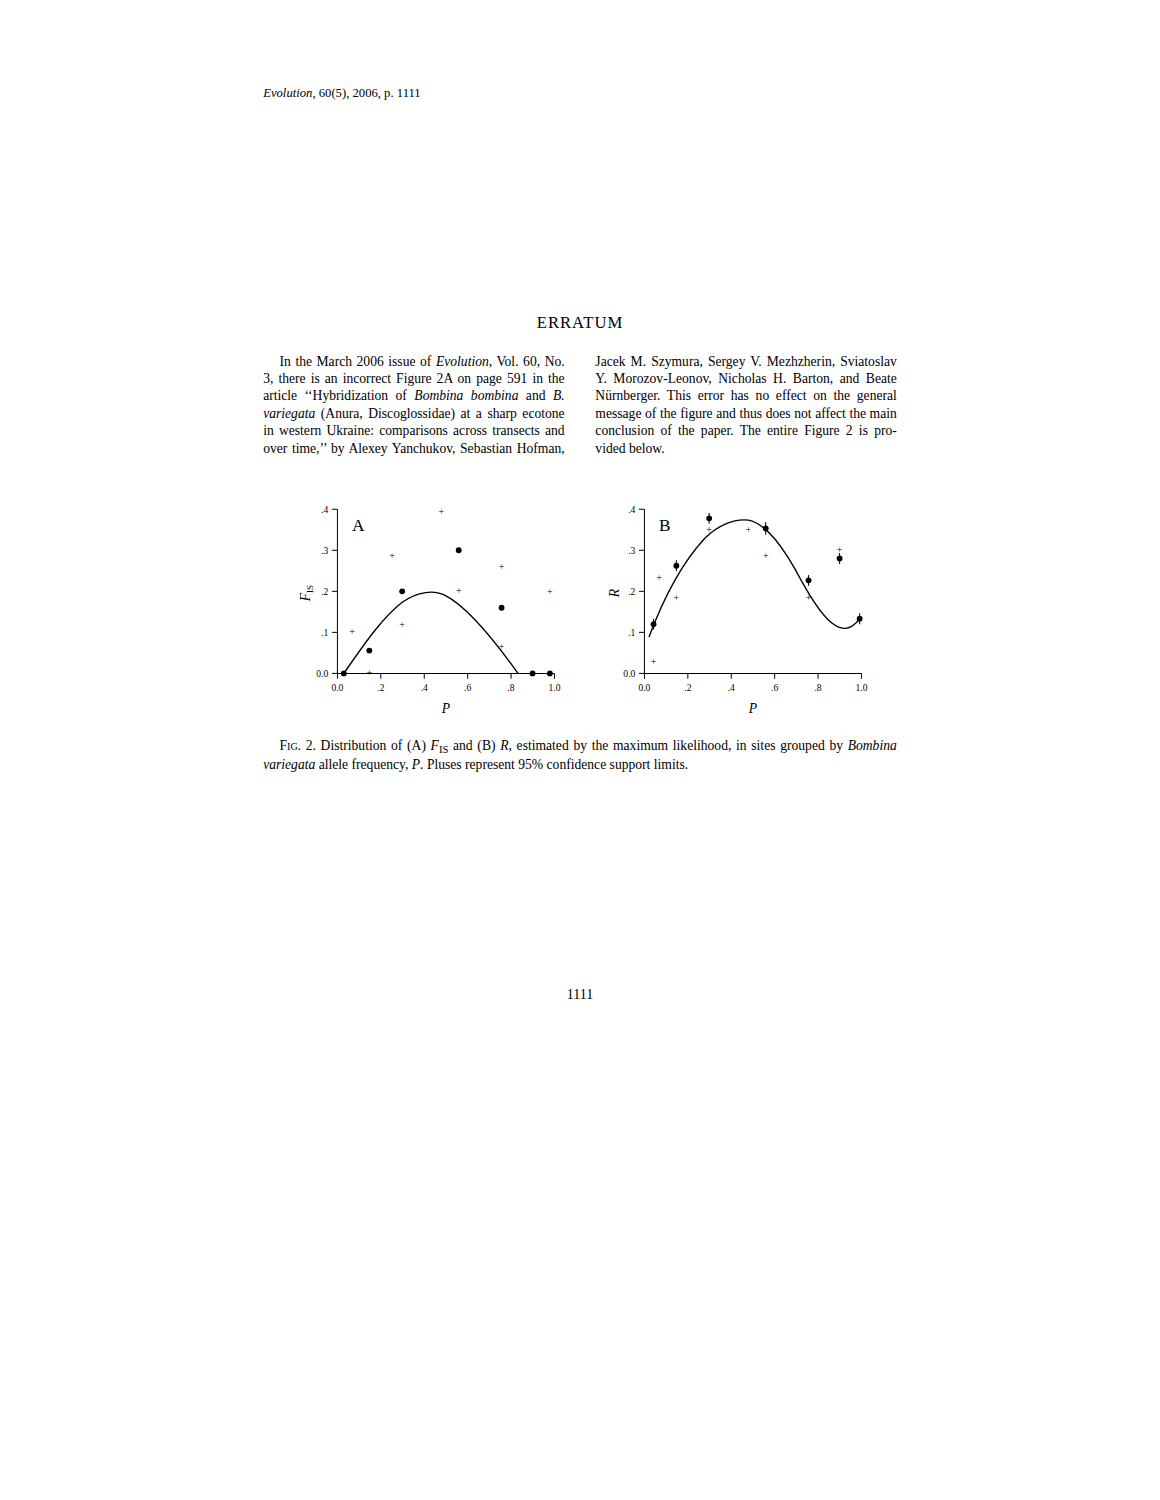Evolution, 60(5), 2006, p. 1111
ERRATUM
In the March 2006 issue of Evolution, Vol. 60, No. 3, there is an incorrect Figure 2A on page 591 in the article ‘‘Hybridization of Bombina bombina and B. variegata (Anura, Discoglossidae) at a sharp ecotone in western Ukraine: comparisons across transects and over time,’’ by Alexey Yanchukov, Sebastian Hofman, Jacek M. Szymura, Sergey V. Mezhzherin, Sviatoslav Y. Morozov-Leonov, Nicholas H. Barton, and Beate Nürnberger. This error has no effect on the general message of the figure and thus does not affect the main conclusion of the paper. The entire Figure 2 is provided below.
.4 .3 .2 .1 0.0 0.0 .2 .4 .6 .8 1.0 A + + + + + + + + + FIS P
.4 .3 .2 .1 0.0 0.0 .2 .4 .6 .8 1.0 B + + + + + + + + R P
Fig. 2. Distribution of (A) FIS and (B) R, estimated by the maximum likelihood, in sites grouped by Bombina variegata allele frequency, P. Pluses represent 95% confidence support limits.
1111